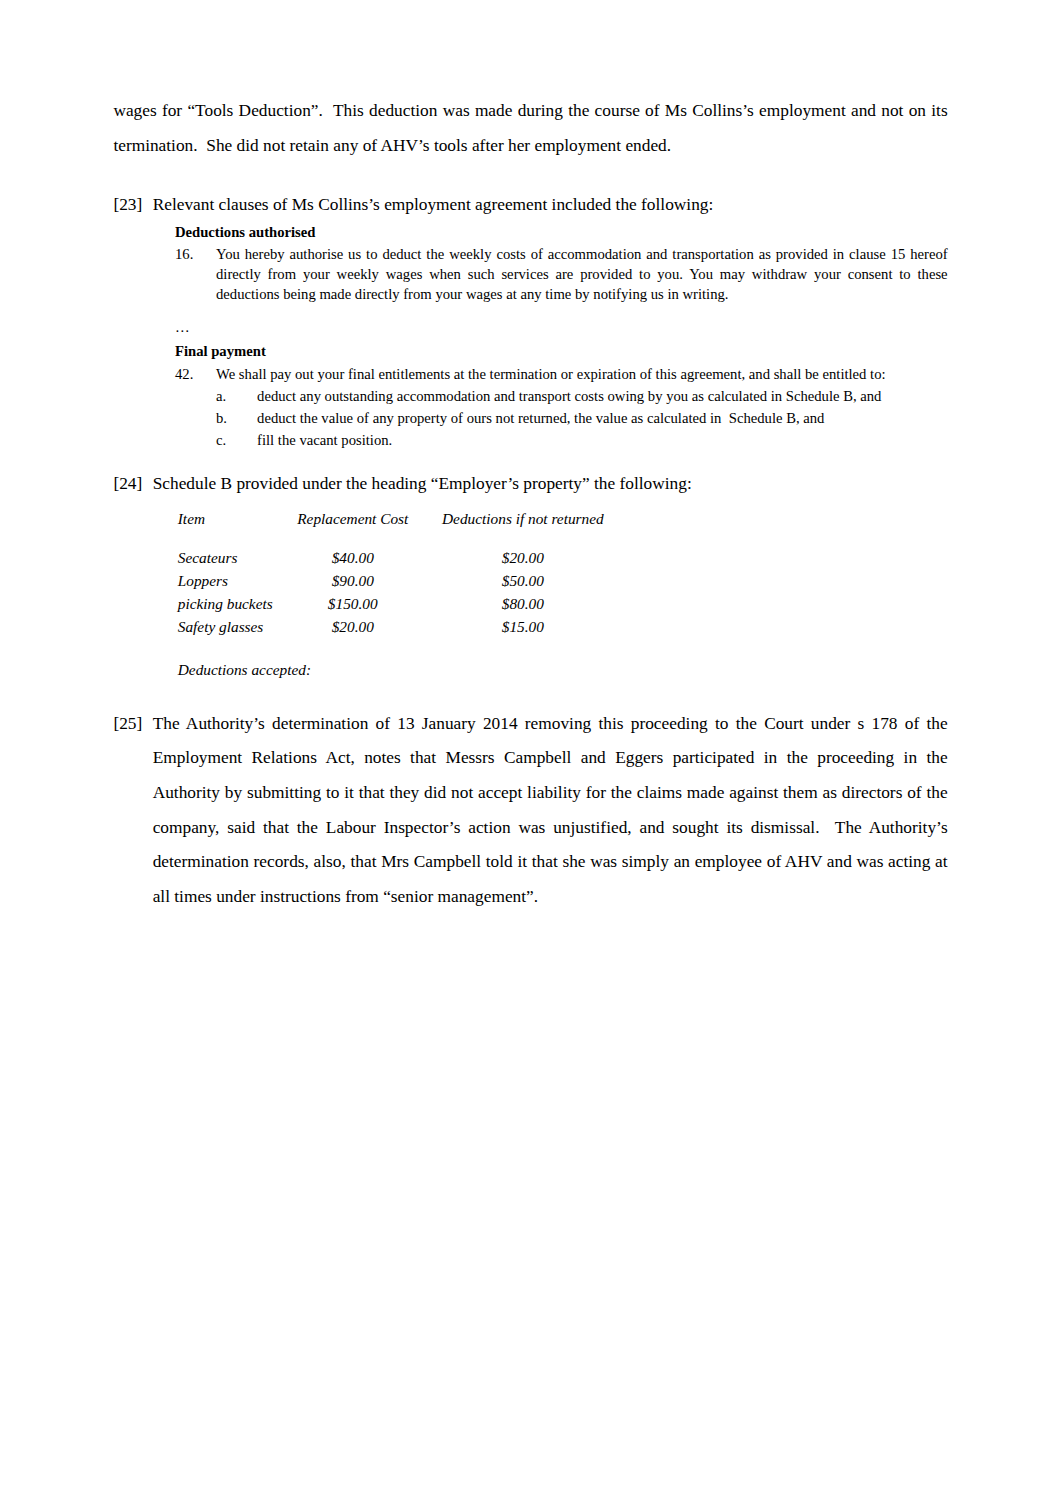wages for “Tools Deduction”. This deduction was made during the course of Ms Collins’s employment and not on its termination. She did not retain any of AHV’s tools after her employment ended.
[23] Relevant clauses of Ms Collins’s employment agreement included the following:
Deductions authorised
16. You hereby authorise us to deduct the weekly costs of accommodation and transportation as provided in clause 15 hereof directly from your weekly wages when such services are provided to you. You may withdraw your consent to these deductions being made directly from your wages at any time by notifying us in writing.
…
Final payment
42. We shall pay out your final entitlements at the termination or expiration of this agreement, and shall be entitled to:
a. deduct any outstanding accommodation and transport costs owing by you as calculated in Schedule B, and
b. deduct the value of any property of ours not returned, the value as calculated in Schedule B, and
c. fill the vacant position.
[24] Schedule B provided under the heading “Employer’s property” the following:
| Item | Replacement Cost | Deductions if not returned |
| --- | --- | --- |
| Secateurs | $40.00 | $20.00 |
| Loppers | $90.00 | $50.00 |
| picking buckets | $150.00 | $80.00 |
| Safety glasses | $20.00 | $15.00 |
Deductions accepted:
[25] The Authority’s determination of 13 January 2014 removing this proceeding to the Court under s 178 of the Employment Relations Act, notes that Messrs Campbell and Eggers participated in the proceeding in the Authority by submitting to it that they did not accept liability for the claims made against them as directors of the company, said that the Labour Inspector’s action was unjustified, and sought its dismissal. The Authority’s determination records, also, that Mrs Campbell told it that she was simply an employee of AHV and was acting at all times under instructions from “senior management”.